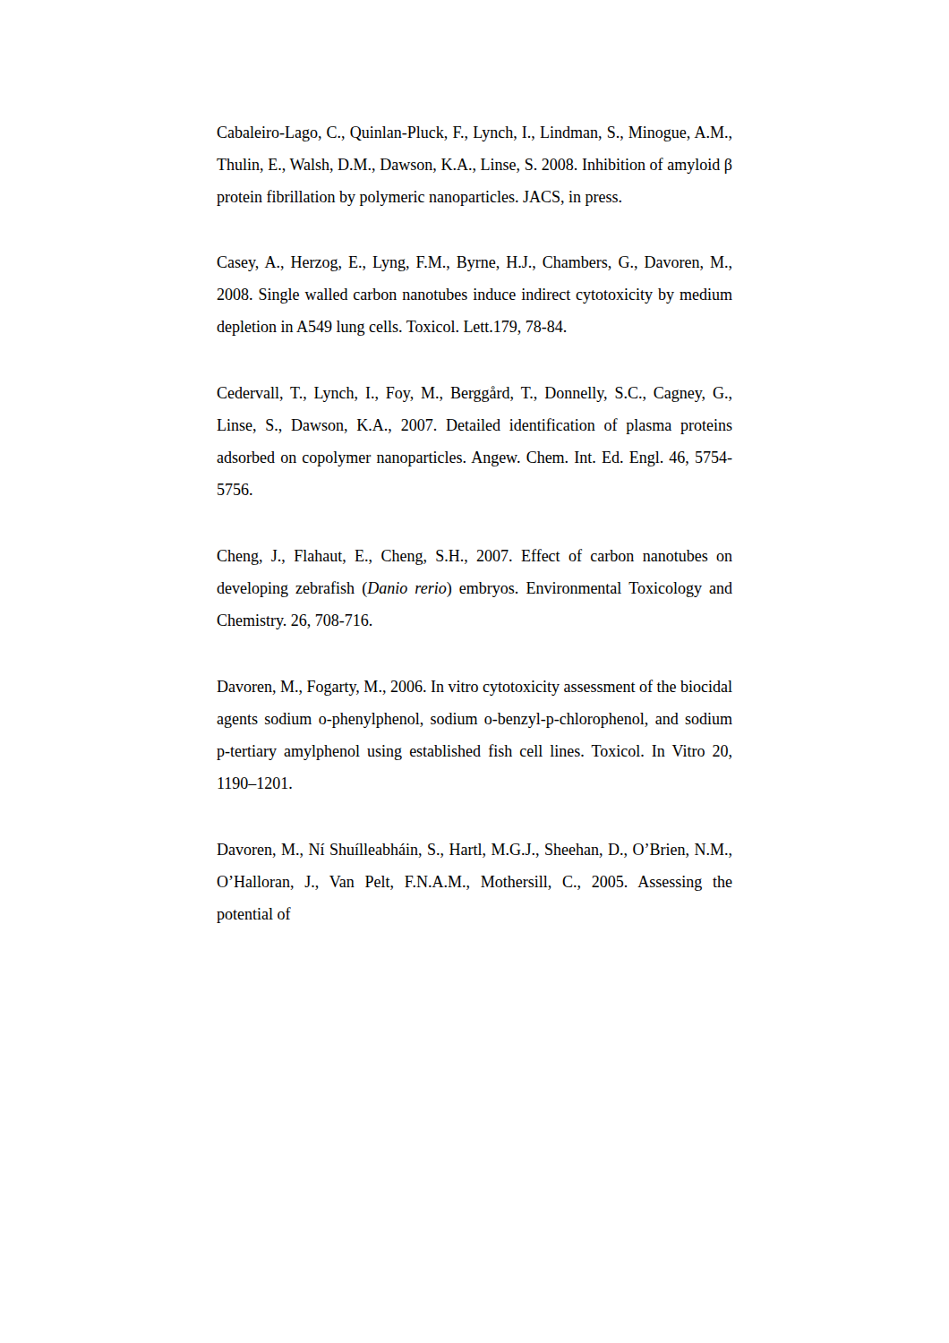Cabaleiro-Lago, C., Quinlan-Pluck, F., Lynch, I., Lindman, S., Minogue, A.M., Thulin, E., Walsh, D.M., Dawson, K.A., Linse, S. 2008. Inhibition of amyloid β protein fibrillation by polymeric nanoparticles. JACS, in press.
Casey, A., Herzog, E., Lyng, F.M., Byrne, H.J., Chambers, G., Davoren, M., 2008. Single walled carbon nanotubes induce indirect cytotoxicity by medium depletion in A549 lung cells. Toxicol. Lett.179, 78-84.
Cedervall, T., Lynch, I., Foy, M., Berggård, T., Donnelly, S.C., Cagney, G., Linse, S., Dawson, K.A., 2007. Detailed identification of plasma proteins adsorbed on copolymer nanoparticles. Angew. Chem. Int. Ed. Engl. 46, 5754-5756.
Cheng, J., Flahaut, E., Cheng, S.H., 2007. Effect of carbon nanotubes on developing zebrafish (Danio rerio) embryos. Environmental Toxicology and Chemistry. 26, 708-716.
Davoren, M., Fogarty, M., 2006. In vitro cytotoxicity assessment of the biocidal agents sodium o-phenylphenol, sodium o-benzyl-p-chlorophenol, and sodium p-tertiary amylphenol using established fish cell lines. Toxicol. In Vitro 20, 1190–1201.
Davoren, M., Ní Shuílleabháin, S., Hartl, M.G.J., Sheehan, D., O’Brien, N.M., O’Halloran, J., Van Pelt, F.N.A.M., Mothersill, C., 2005. Assessing the potential of